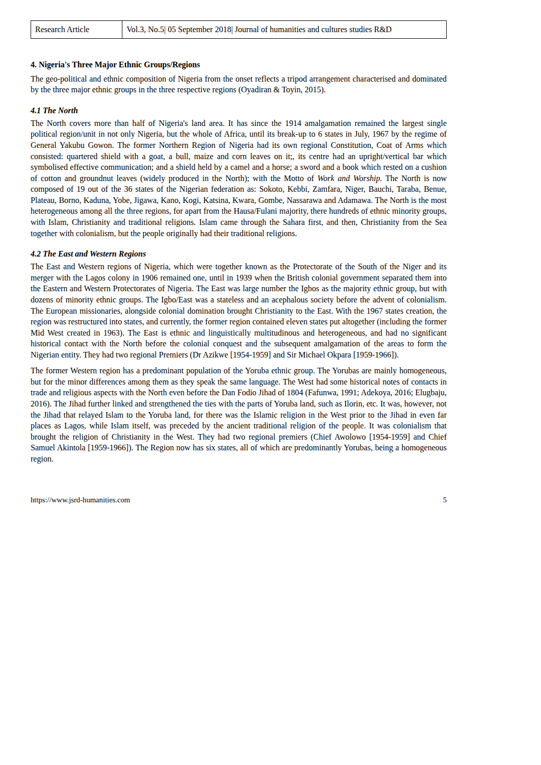| Research Article | Vol.3, No.5/ 05 September 2018/ Journal of humanities and cultures studies R&D |
4. Nigeria's Three Major Ethnic Groups/Regions
The geo-political and ethnic composition of Nigeria from the onset reflects a tripod arrangement characterised and dominated by the three major ethnic groups in the three respective regions (Oyadiran & Toyin, 2015).
4.1 The North
The North covers more than half of Nigeria's land area. It has since the 1914 amalgamation remained the largest single political region/unit in not only Nigeria, but the whole of Africa, until its break-up to 6 states in July, 1967 by the regime of General Yakubu Gowon. The former Northern Region of Nigeria had its own regional Constitution, Coat of Arms which consisted: quartered shield with a goat, a bull, maize and corn leaves on it;, its centre had an upright/vertical bar which symbolised effective communication; and a shield held by a camel and a horse; a sword and a book which rested on a cushion of cotton and groundnut leaves (widely produced in the North); with the Motto of Work and Worship. The North is now composed of 19 out of the 36 states of the Nigerian federation as: Sokoto, Kebbi, Zamfara, Niger, Bauchi, Taraba, Benue, Plateau, Borno, Kaduna, Yobe, Jigawa, Kano, Kogi, Katsina, Kwara, Gombe, Nassarawa and Adamawa. The North is the most heterogeneous among all the three regions, for apart from the Hausa/Fulani majority, there hundreds of ethnic minority groups, with Islam, Christianity and traditional religions. Islam came through the Sahara first, and then, Christianity from the Sea together with colonialism, but the people originally had their traditional religions.
4.2 The East and Western Regions
The East and Western regions of Nigeria, which were together known as the Protectorate of the South of the Niger and its merger with the Lagos colony in 1906 remained one, until in 1939 when the British colonial government separated them into the Eastern and Western Protectorates of Nigeria. The East was large number the Igbos as the majority ethnic group, but with dozens of minority ethnic groups. The Igbo/East was a stateless and an acephalous society before the advent of colonialism. The European missionaries, alongside colonial domination brought Christianity to the East. With the 1967 states creation, the region was restructured into states, and currently, the former region contained eleven states put altogether (including the former Mid West created in 1963). The East is ethnic and linguistically multitudinous and heterogeneous, and had no significant historical contact with the North before the colonial conquest and the subsequent amalgamation of the areas to form the Nigerian entity. They had two regional Premiers (Dr Azikwe [1954-1959] and Sir Michael Okpara [1959-1966]).
The former Western region has a predominant population of the Yoruba ethnic group. The Yorubas are mainly homogeneous, but for the minor differences among them as they speak the same language. The West had some historical notes of contacts in trade and religious aspects with the North even before the Dan Fodio Jihad of 1804 (Fafunwa, 1991; Adekoya, 2016; Elugbaju, 2016). The Jihad further linked and strengthened the ties with the parts of Yoruba land, such as Ilorin, etc. It was, however, not the Jihad that relayed Islam to the Yoruba land, for there was the Islamic religion in the West prior to the Jihad in even far places as Lagos, while Islam itself, was preceded by the ancient traditional religion of the people. It was colonialism that brought the religion of Christianity in the West. They had two regional premiers (Chief Awolowo [1954-1959] and Chief Samuel Akintola [1959-1966]). The Region now has six states, all of which are predominantly Yorubas, being a homogeneous region.
https://www.jsrd-humanities.com 5